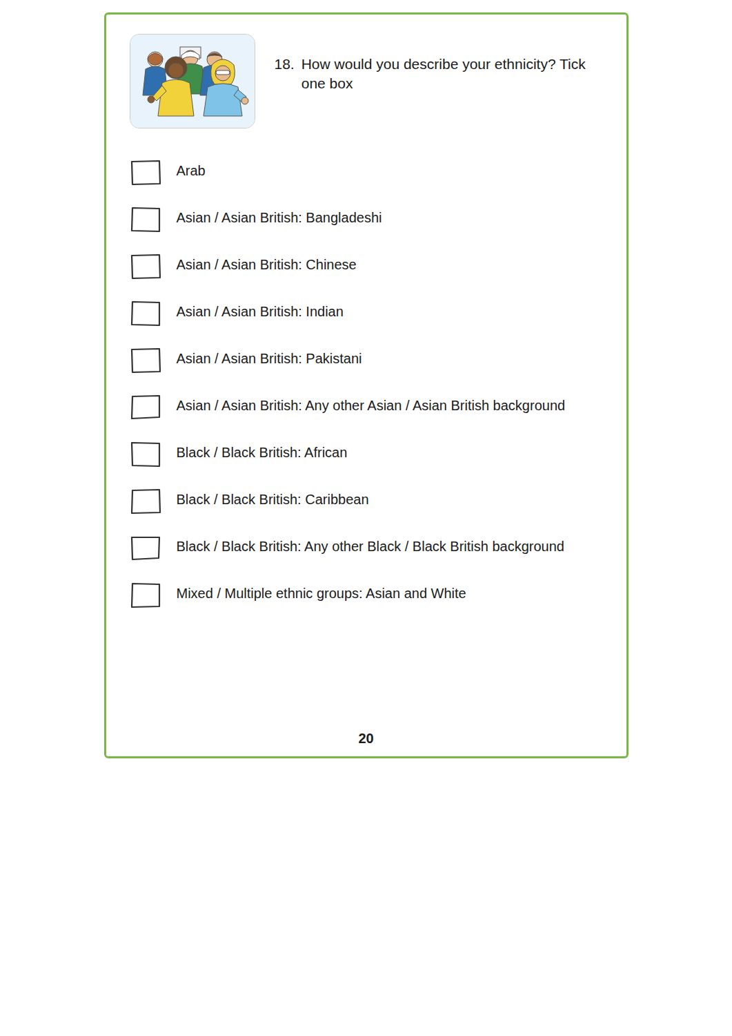18. How would you describe your ethnicity? Tick one box
Arab
Asian / Asian British: Bangladeshi
Asian / Asian British: Chinese
Asian / Asian British: Indian
Asian / Asian British: Pakistani
Asian / Asian British: Any other Asian / Asian British background
Black / Black British: African
Black / Black British: Caribbean
Black / Black British: Any other Black / Black British background
Mixed / Multiple ethnic groups: Asian and White
20